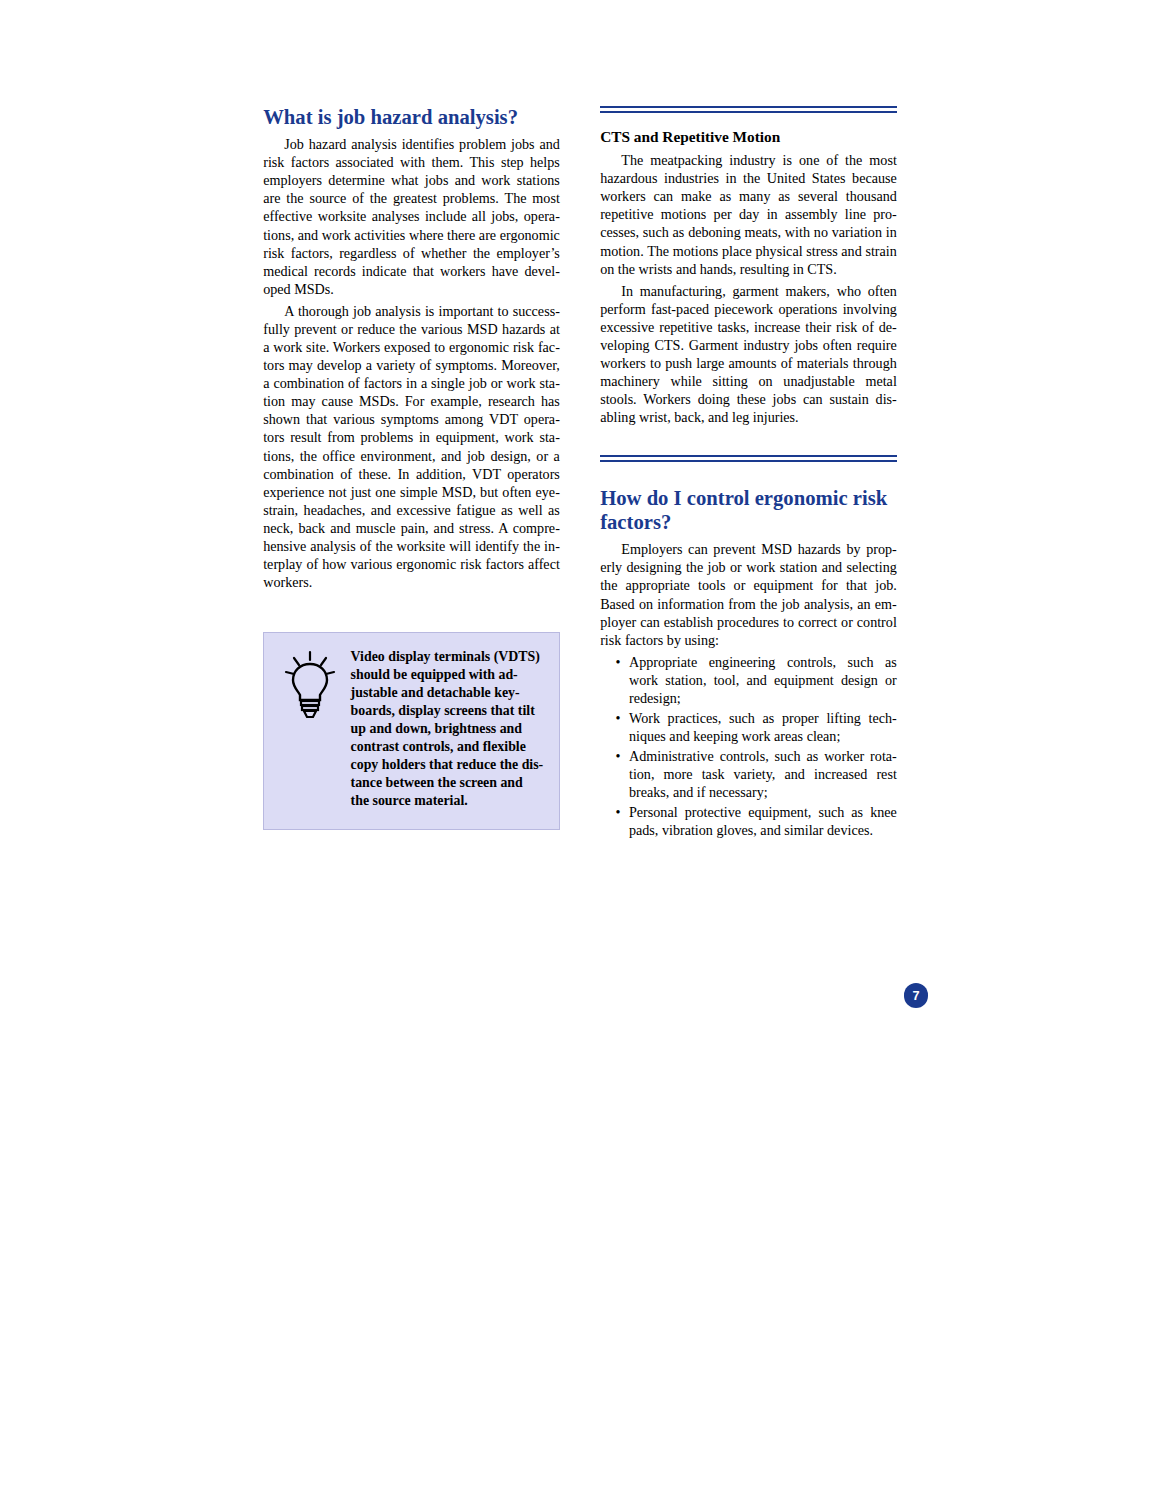What is job hazard analysis?
Job hazard analysis identifies problem jobs and risk factors associated with them. This step helps employers determine what jobs and work stations are the source of the greatest problems. The most effective worksite analyses include all jobs, operations, and work activities where there are ergonomic risk factors, regardless of whether the employer’s medical records indicate that workers have developed MSDs.
A thorough job analysis is important to successfully prevent or reduce the various MSD hazards at a work site. Workers exposed to ergonomic risk factors may develop a variety of symptoms. Moreover, a combination of factors in a single job or work station may cause MSDs. For example, research has shown that various symptoms among VDT operators result from problems in equipment, work stations, the office environment, and job design, or a combination of these. In addition, VDT operators experience not just one simple MSD, but often eyestrain, headaches, and excessive fatigue as well as neck, back and muscle pain, and stress. A comprehensive analysis of the worksite will identify the interplay of how various ergonomic risk factors affect workers.
Video display terminals (VDTS) should be equipped with adjustable and detachable keyboards, display screens that tilt up and down, brightness and contrast controls, and flexible copy holders that reduce the distance between the screen and the source material.
CTS and Repetitive Motion
The meatpacking industry is one of the most hazardous industries in the United States because workers can make as many as several thousand repetitive motions per day in assembly line processes, such as deboning meats, with no variation in motion. The motions place physical stress and strain on the wrists and hands, resulting in CTS.
In manufacturing, garment makers, who often perform fast-paced piecework operations involving excessive repetitive tasks, increase their risk of developing CTS. Garment industry jobs often require workers to push large amounts of materials through machinery while sitting on unadjustable metal stools. Workers doing these jobs can sustain disabling wrist, back, and leg injuries.
How do I control ergonomic risk factors?
Employers can prevent MSD hazards by properly designing the job or work station and selecting the appropriate tools or equipment for that job. Based on information from the job analysis, an employer can establish procedures to correct or control risk factors by using:
Appropriate engineering controls, such as work station, tool, and equipment design or redesign;
Work practices, such as proper lifting techniques and keeping work areas clean;
Administrative controls, such as worker rotation, more task variety, and increased rest breaks, and if necessary;
Personal protective equipment, such as knee pads, vibration gloves, and similar devices.
7